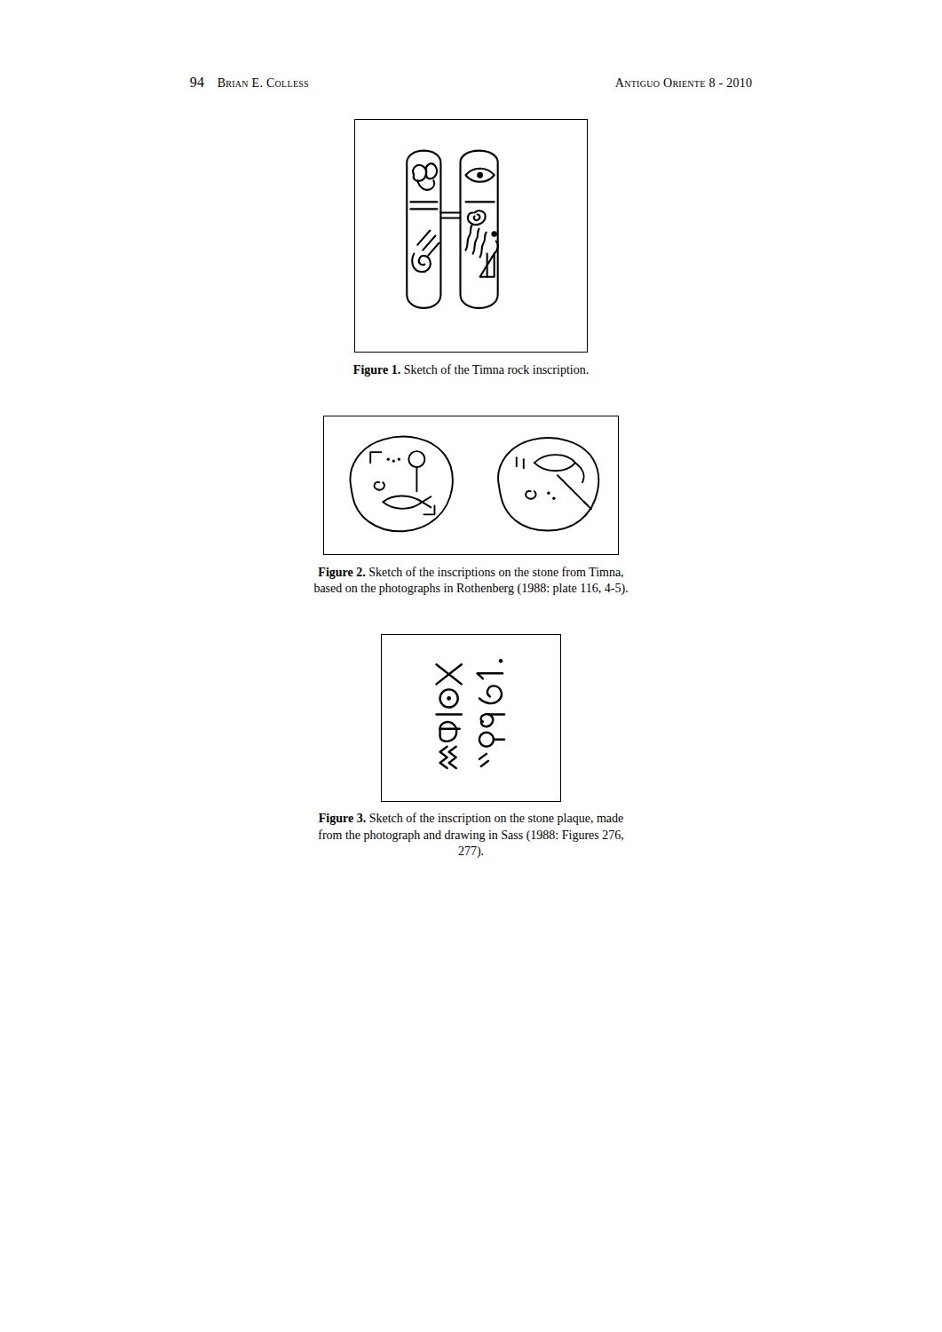94 Brian E. Colless
Antiguo Oriente 8 - 2010
Figure 1. Sketch of the Timna rock inscription.
Figure 2. Sketch of the inscriptions on the stone from Timna, based on the photographs in Rothenberg (1988: plate 116, 4-5).
Figure 3. Sketch of the inscription on the stone plaque, made from the photograph and drawing in Sass (1988: Figures 276, 277).